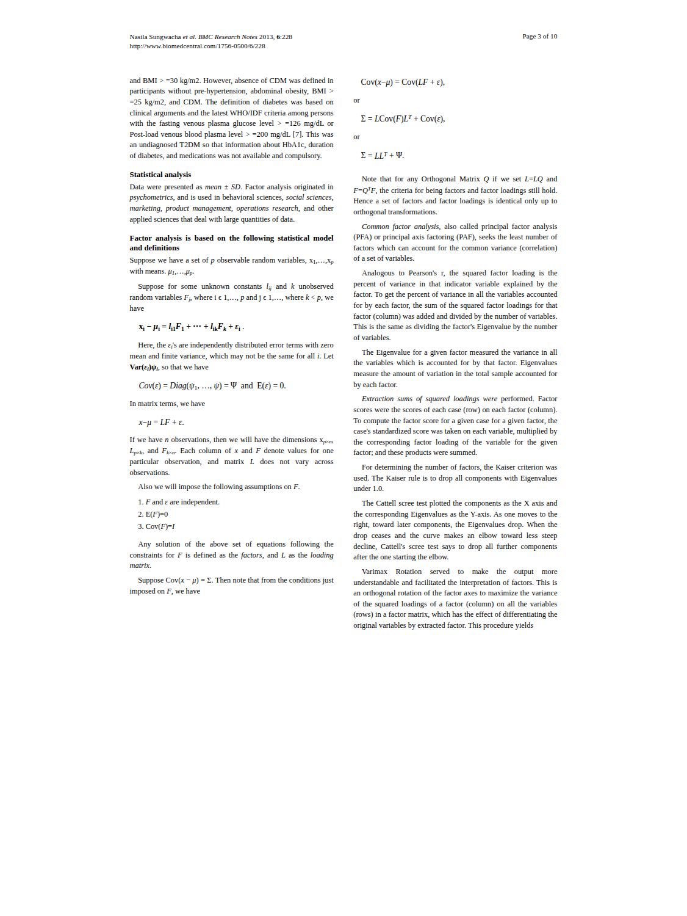Nasila Sungwacha et al. BMC Research Notes 2013, 6:228
http://www.biomedcentral.com/1756-0500/6/228
Page 3 of 10
and BMI > =30 kg/m2. However, absence of CDM was defined in participants without pre-hypertension, abdominal obesity, BMI > =25 kg/m2, and CDM. The definition of diabetes was based on clinical arguments and the latest WHO/IDF criteria among persons with the fasting venous plasma glucose level > =126 mg/dL or Post-load venous blood plasma level > =200 mg/dL [7]. This was an undiagnosed T2DM so that information about HbA1c, duration of diabetes, and medications was not available and compulsory.
Statistical analysis
Data were presented as mean ± SD. Factor analysis originated in psychometrics, and is used in behavioral sciences, social sciences, marketing, product management, operations research, and other applied sciences that deal with large quantities of data.
Factor analysis is based on the following statistical model and definitions
Suppose we have a set of p observable random variables, x1,…,xp with means. μ1,…,μp.
Suppose for some unknown constants lij and k unobserved random variables Fj, where i ϵ 1,…, p and j ϵ 1,…, where k < p, we have
xi − μi = li1F1 + ⋯ + likFk + εi .
Here, the εi's are independently distributed error terms with zero mean and finite variance, which may not be the same for all i. Let Var(εi)ψi, so that we have
Cov(ε) = Diag(ψ1, …, ψ) = Ψ and E(ε) = 0.
In matrix terms, we have
x−μ = LF + ε.
If we have n observations, then we will have the dimensions xp×n, Lp×k, and Fk×n. Each column of x and F denote values for one particular observation, and matrix L does not vary across observations.
Also we will impose the following assumptions on F.
F and ε are independent.
E(F)=0
Cov(F)=I
Any solution of the above set of equations following the constraints for F is defined as the factors, and L as the loading matrix.
Suppose Cov(x − μ) = Σ. Then note that from the conditions just imposed on F, we have
Cov(x−μ) = Cov(LF + ε),
or
Σ = LCov(F)LT + Cov(ε),
or
Σ = LLT + Ψ.
Note that for any Orthogonal Matrix Q if we set L=LQ and F=QTF, the criteria for being factors and factor loadings still hold. Hence a set of factors and factor loadings is identical only up to orthogonal transformations.
Common factor analysis, also called principal factor analysis (PFA) or principal axis factoring (PAF), seeks the least number of factors which can account for the common variance (correlation) of a set of variables.
Analogous to Pearson's r, the squared factor loading is the percent of variance in that indicator variable explained by the factor. To get the percent of variance in all the variables accounted for by each factor, the sum of the squared factor loadings for that factor (column) was added and divided by the number of variables. This is the same as dividing the factor's Eigenvalue by the number of variables.
The Eigenvalue for a given factor measured the variance in all the variables which is accounted for by that factor. Eigenvalues measure the amount of variation in the total sample accounted for by each factor.
Extraction sums of squared loadings were performed. Factor scores were the scores of each case (row) on each factor (column). To compute the factor score for a given case for a given factor, the case's standardized score was taken on each variable, multiplied by the corresponding factor loading of the variable for the given factor; and these products were summed.
For determining the number of factors, the Kaiser criterion was used. The Kaiser rule is to drop all components with Eigenvalues under 1.0.
The Cattell scree test plotted the components as the X axis and the corresponding Eigenvalues as the Y-axis. As one moves to the right, toward later components, the Eigenvalues drop. When the drop ceases and the curve makes an elbow toward less steep decline, Cattell's scree test says to drop all further components after the one starting the elbow.
Varimax Rotation served to make the output more understandable and facilitated the interpretation of factors. This is an orthogonal rotation of the factor axes to maximize the variance of the squared loadings of a factor (column) on all the variables (rows) in a factor matrix, which has the effect of differentiating the original variables by extracted factor. This procedure yields